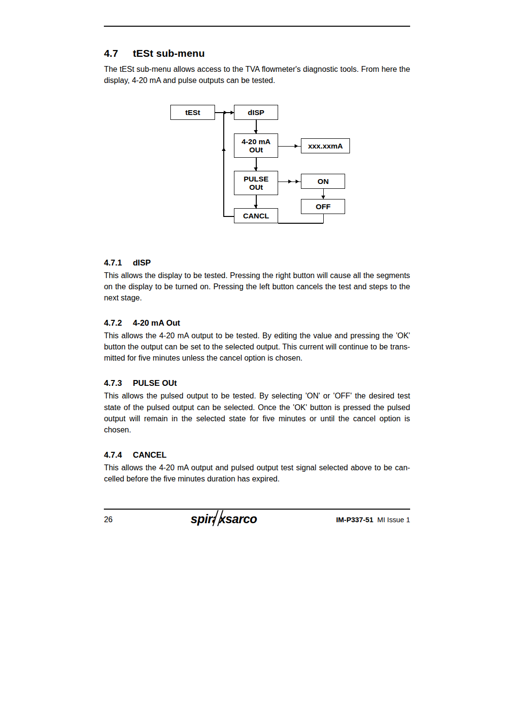4.7tESt sub-menu
The tESt sub-menu allows access to the TVA flowmeter's diagnostic tools. From here the display, 4‑20 mA and pulse outputs can be tested.
tESt
dISP
4‑20 mA
OUt
xxx.xxmA
PULSE
OUt
ON
OFF
CANCL
4.7.1dISP
This allows the display to be tested. Pressing the right button will cause all the segments on the display to be turned on. Pressing the left button cancels the test and steps to the next stage.
4.7.24-20 mA Out
This allows the 4-20 mA output to be tested. By editing the value and pressing the 'OK' button the output can be set to the selected output. This current will continue to be transmitted for five minutes unless the cancel option is chosen.
4.7.3 PULSE OUt
This allows the pulsed output to be tested. By selecting 'ON' or 'OFF' the desired test state of the pulsed output can be selected. Once the 'OK' button is pressed the pulsed output will remain in the selected state for five minutes or until the cancel option is chosen.
4.7.4 CANCEL
This allows the 4-20 mA output and pulsed output test signal selected above to be cancelled before the five minutes duration has expired.
26
spirax sarco
IM-P337-51 MI Issue 1